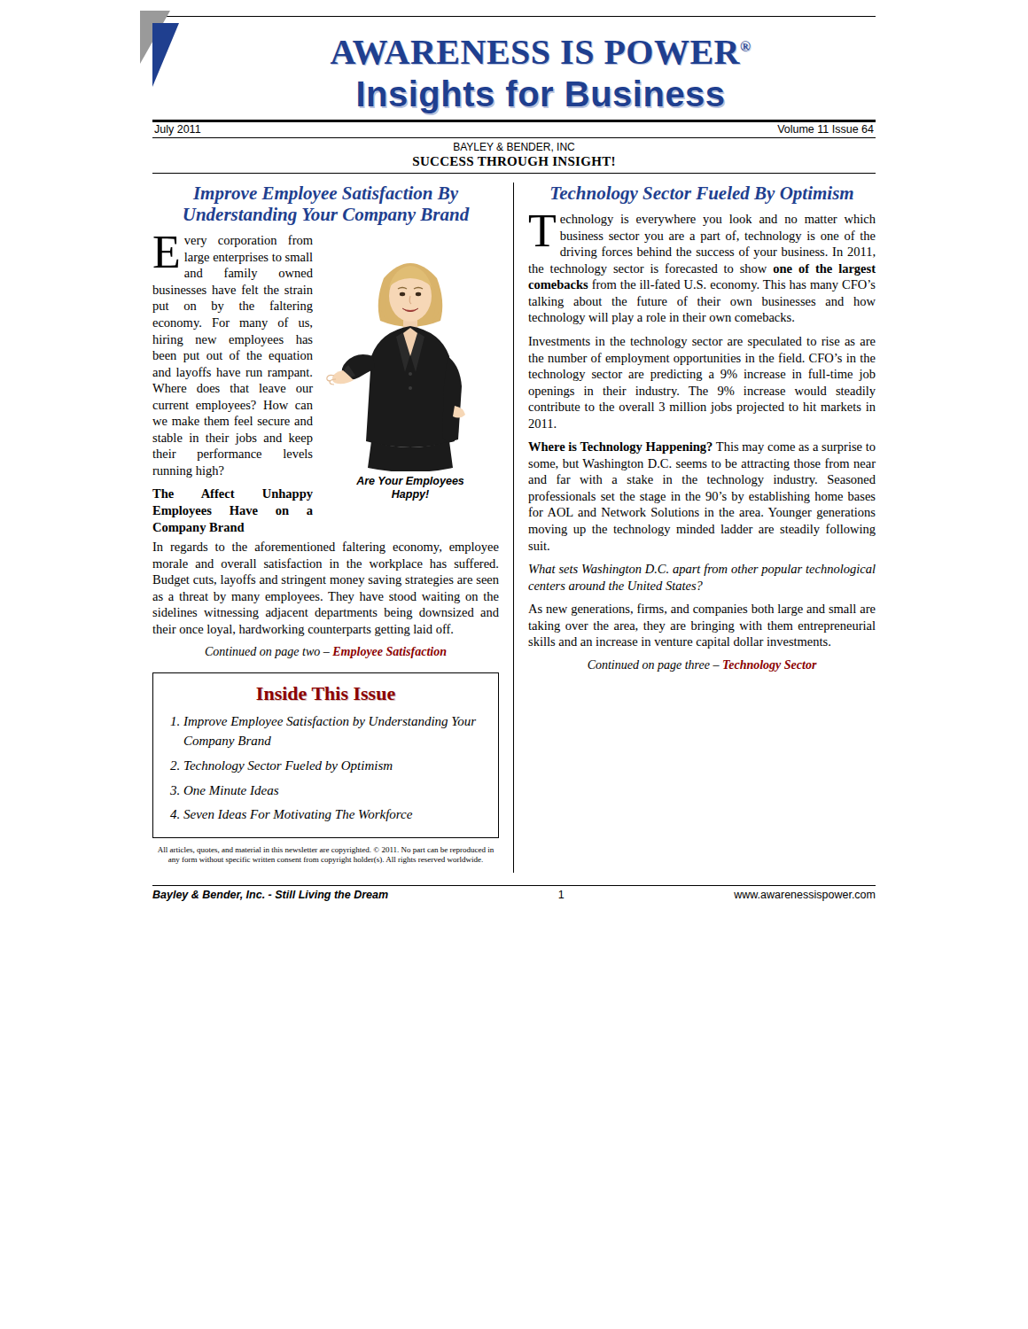AWARENESS IS POWER®
Insights for Business
July 2011 Volume 11 Issue 64
BAYLEY & BENDER, INC
SUCCESS THROUGH INSIGHT!
Improve Employee Satisfaction By Understanding Your Company Brand
Are Your Employees
Happy!
Every corporation from large enterprises to small and family owned businesses have felt the strain put on by the faltering economy. For many of us, hiring new employees has been put out of the equation and layoffs have run rampant. Where does that leave our current employees? How can we make them feel secure and stable in their jobs and keep their performance levels running high?
The Affect Unhappy Employees Have on a Company Brand
In regards to the aforementioned faltering economy, employee morale and overall satisfaction in the workplace has suffered. Budget cuts, layoffs and stringent money saving strategies are seen as a threat by many employees. They have stood waiting on the sidelines witnessing adjacent departments being downsized and their once loyal, hardworking counterparts getting laid off.
Continued on page two – Employee Satisfaction
Inside This Issue
Improve Employee Satisfaction by Understanding Your Company Brand
Technology Sector Fueled by Optimism
One Minute Ideas
Seven Ideas For Motivating The Workforce
All articles, quotes, and material in this newsletter are copyrighted. © 2011. No part can be reproduced in any form without specific written consent from copyright holder(s). All rights reserved worldwide.
Technology Sector Fueled By Optimism
Technology is everywhere you look and no matter which business sector you are a part of, technology is one of the driving forces behind the success of your business. In 2011, the technology sector is forecasted to show one of the largest comebacks from the ill-fated U.S. economy. This has many CFO’s talking about the future of their own businesses and how technology will play a role in their own comebacks.
Investments in the technology sector are speculated to rise as are the number of employment opportunities in the field. CFO’s in the technology sector are predicting a 9% increase in full-time job openings in their industry. The 9% increase would steadily contribute to the overall 3 million jobs projected to hit markets in 2011.
Where is Technology Happening? This may come as a surprise to some, but Washington D.C. seems to be attracting those from near and far with a stake in the technology industry. Seasoned professionals set the stage in the 90’s by establishing home bases for AOL and Network Solutions in the area. Younger generations moving up the technology minded ladder are steadily following suit.
What sets Washington D.C. apart from other popular technological centers around the United States?
As new generations, firms, and companies both large and small are taking over the area, they are bringing with them entrepreneurial skills and an increase in venture capital dollar investments.
Continued on page three – Technology Sector
Bayley & Bender, Inc. - Still Living the Dream
1
www.awarenessispower.com